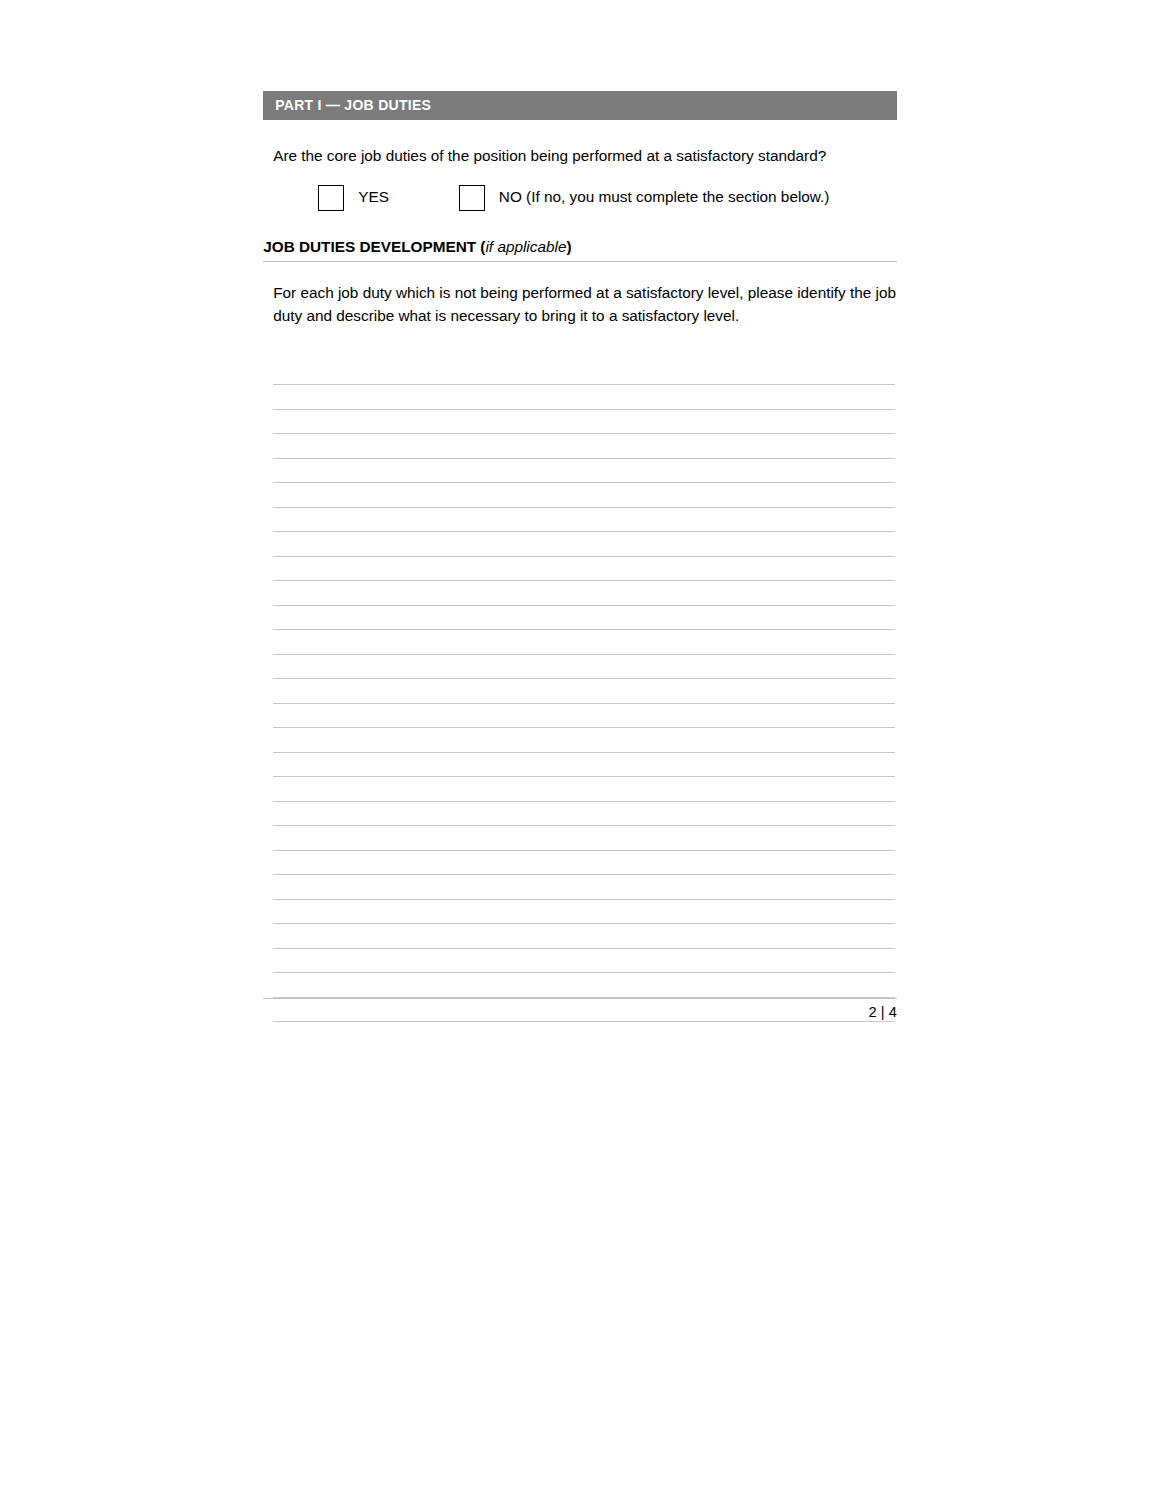PART I — JOB DUTIES
Are the core job duties of the position being performed at a satisfactory standard?
YES NO (If no, you must complete the section below.)
JOB DUTIES DEVELOPMENT (if applicable)
For each job duty which is not being performed at a satisfactory level, please identify the job duty and describe what is necessary to bring it to a satisfactory level.
2 | 4